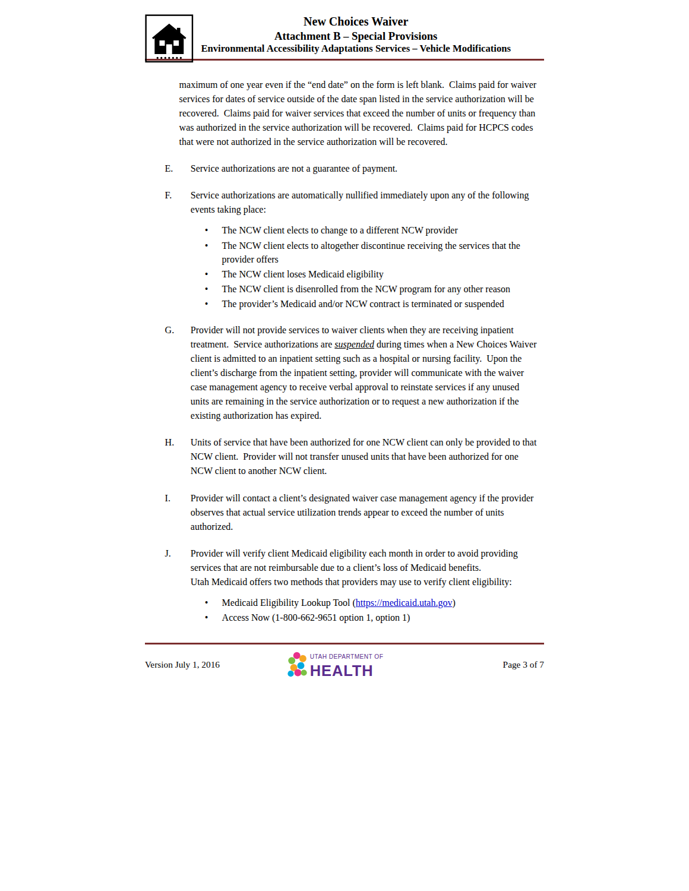New Choices Waiver
Attachment B – Special Provisions
Environmental Accessibility Adaptations Services – Vehicle Modifications
maximum of one year even if the “end date” on the form is left blank. Claims paid for waiver services for dates of service outside of the date span listed in the service authorization will be recovered. Claims paid for waiver services that exceed the number of units or frequency than was authorized in the service authorization will be recovered. Claims paid for HCPCS codes that were not authorized in the service authorization will be recovered.
E. Service authorizations are not a guarantee of payment.
F. Service authorizations are automatically nullified immediately upon any of the following events taking place:
The NCW client elects to change to a different NCW provider
The NCW client elects to altogether discontinue receiving the services that the provider offers
The NCW client loses Medicaid eligibility
The NCW client is disenrolled from the NCW program for any other reason
The provider’s Medicaid and/or NCW contract is terminated or suspended
G. Provider will not provide services to waiver clients when they are receiving inpatient treatment. Service authorizations are suspended during times when a New Choices Waiver client is admitted to an inpatient setting such as a hospital or nursing facility. Upon the client’s discharge from the inpatient setting, provider will communicate with the waiver case management agency to receive verbal approval to reinstate services if any unused units are remaining in the service authorization or to request a new authorization if the existing authorization has expired.
H. Units of service that have been authorized for one NCW client can only be provided to that NCW client. Provider will not transfer unused units that have been authorized for one NCW client to another NCW client.
I. Provider will contact a client’s designated waiver case management agency if the provider observes that actual service utilization trends appear to exceed the number of units authorized.
J. Provider will verify client Medicaid eligibility each month in order to avoid providing services that are not reimbursable due to a client’s loss of Medicaid benefits.
Utah Medicaid offers two methods that providers may use to verify client eligibility:
Medicaid Eligibility Lookup Tool (https://medicaid.utah.gov)
Access Now (1-800-662-9651 option 1, option 1)
Version July 1, 2016
UTAH DEPARTMENT OF HEALTH
Page 3 of 7